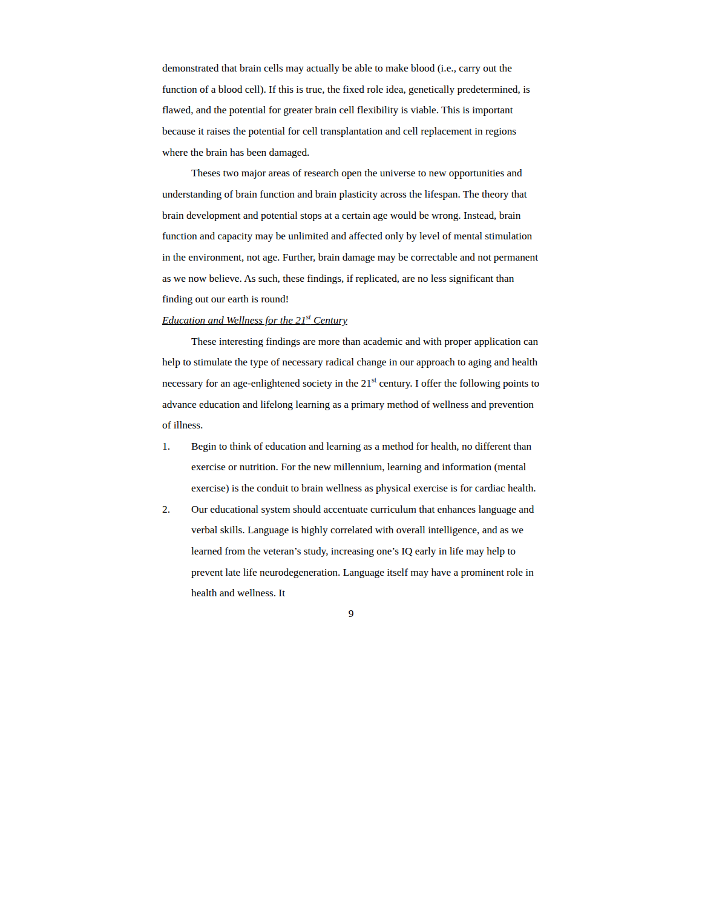demonstrated that brain cells may actually be able to make blood (i.e., carry out the function of a blood cell). If this is true, the fixed role idea, genetically predetermined, is flawed, and the potential for greater brain cell flexibility is viable. This is important because it raises the potential for cell transplantation and cell replacement in regions where the brain has been damaged.
Theses two major areas of research open the universe to new opportunities and understanding of brain function and brain plasticity across the lifespan. The theory that brain development and potential stops at a certain age would be wrong. Instead, brain function and capacity may be unlimited and affected only by level of mental stimulation in the environment, not age. Further, brain damage may be correctable and not permanent as we now believe. As such, these findings, if replicated, are no less significant than finding out our earth is round!
Education and Wellness for the 21st Century
These interesting findings are more than academic and with proper application can help to stimulate the type of necessary radical change in our approach to aging and health necessary for an age-enlightened society in the 21st century. I offer the following points to advance education and lifelong learning as a primary method of wellness and prevention of illness.
1. Begin to think of education and learning as a method for health, no different than exercise or nutrition. For the new millennium, learning and information (mental exercise) is the conduit to brain wellness as physical exercise is for cardiac health.
2. Our educational system should accentuate curriculum that enhances language and verbal skills. Language is highly correlated with overall intelligence, and as we learned from the veteran’s study, increasing one’s IQ early in life may help to prevent late life neurodegeneration. Language itself may have a prominent role in health and wellness. It
9